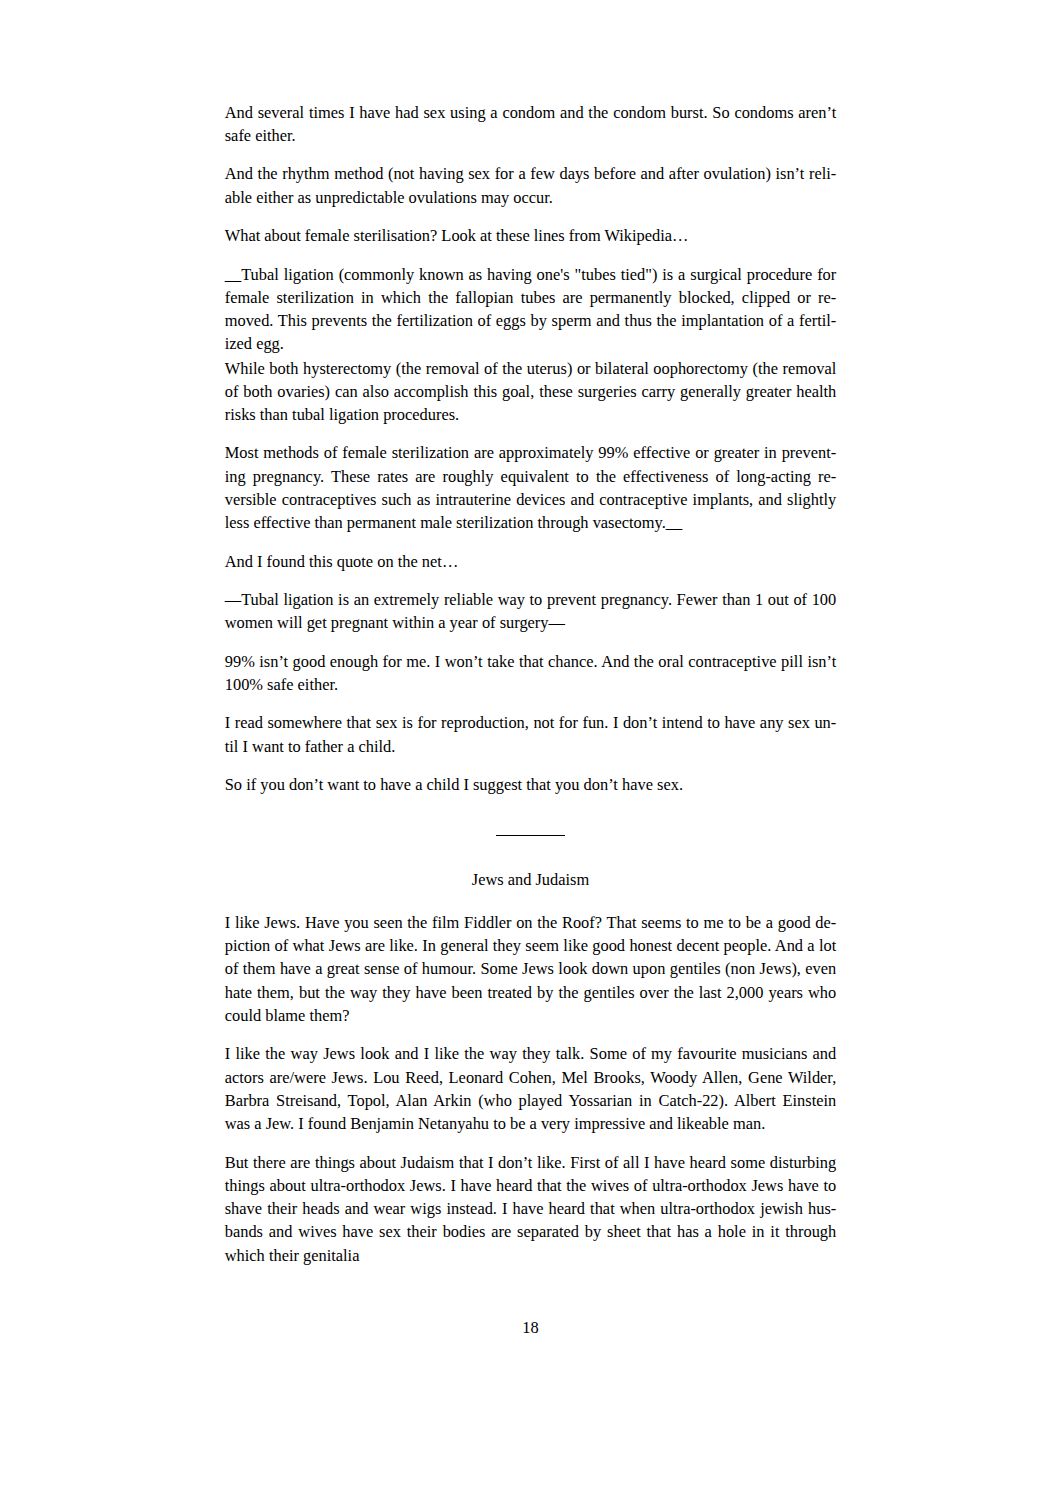And several times I have had sex using a condom and the condom burst. So condoms aren’t safe either.
And the rhythm method (not having sex for a few days before and after ovulation) isn’t reliable either as unpredictable ovulations may occur.
What about female sterilisation? Look at these lines from Wikipedia…
__Tubal ligation (commonly known as having one's "tubes tied") is a surgical procedure for female sterilization in which the fallopian tubes are permanently blocked, clipped or removed. This prevents the fertilization of eggs by sperm and thus the implantation of a fertilized egg.
While both hysterectomy (the removal of the uterus) or bilateral oophorectomy (the removal of both ovaries) can also accomplish this goal, these surgeries carry generally greater health risks than tubal ligation procedures.
Most methods of female sterilization are approximately 99% effective or greater in preventing pregnancy. These rates are roughly equivalent to the effectiveness of long-acting reversible contraceptives such as intrauterine devices and contraceptive implants, and slightly less effective than permanent male sterilization through vasectomy.__
And I found this quote on the net…
—Tubal ligation is an extremely reliable way to prevent pregnancy. Fewer than 1 out of 100 women will get pregnant within a year of surgery—
99% isn’t good enough for me. I won’t take that chance. And the oral contraceptive pill isn’t 100% safe either.
I read somewhere that sex is for reproduction, not for fun. I don’t intend to have any sex until I want to father a child.
So if you don’t want to have a child I suggest that you don’t have sex.
Jews and Judaism
I like Jews. Have you seen the film Fiddler on the Roof? That seems to me to be a good depiction of what Jews are like. In general they seem like good honest decent people. And a lot of them have a great sense of humour. Some Jews look down upon gentiles (non Jews), even hate them, but the way they have been treated by the gentiles over the last 2,000 years who could blame them?
I like the way Jews look and I like the way they talk. Some of my favourite musicians and actors are/were Jews. Lou Reed, Leonard Cohen, Mel Brooks, Woody Allen, Gene Wilder, Barbra Streisand, Topol, Alan Arkin (who played Yossarian in Catch-22). Albert Einstein was a Jew. I found Benjamin Netanyahu to be a very impressive and likeable man.
But there are things about Judaism that I don’t like. First of all I have heard some disturbing things about ultra-orthodox Jews. I have heard that the wives of ultra-orthodox Jews have to shave their heads and wear wigs instead. I have heard that when ultra-orthodox jewish husbands and wives have sex their bodies are separated by sheet that has a hole in it through which their genitalia
18